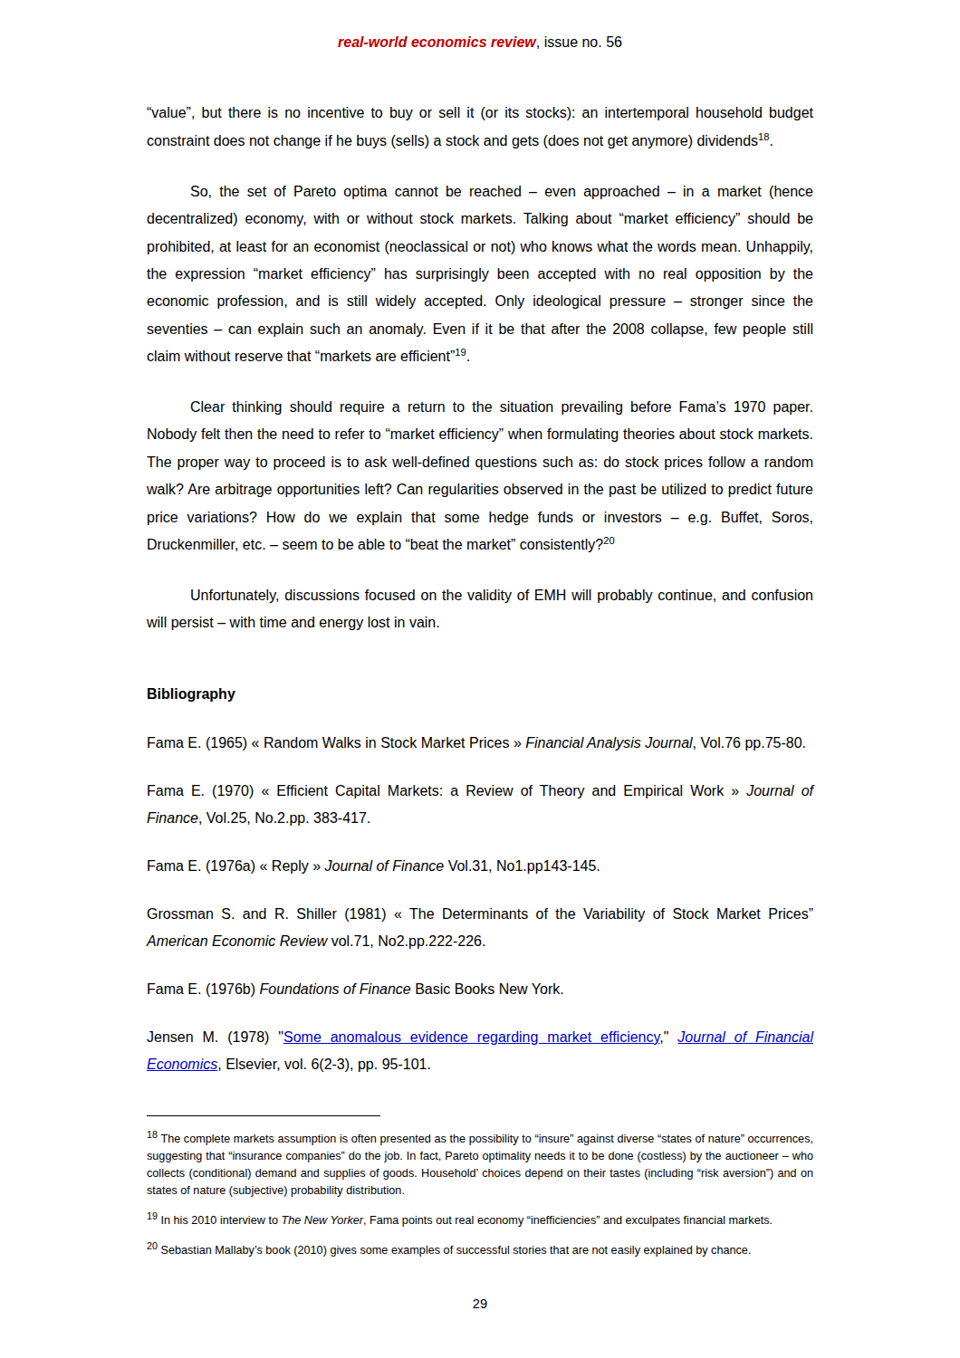real-world economics review, issue no. 56
“value”, but there is no incentive to buy or sell it (or its stocks): an intertemporal household budget constraint does not change if he buys (sells) a stock and gets (does not get anymore) dividends18.
So, the set of Pareto optima cannot be reached – even approached – in a market (hence decentralized) economy, with or without stock markets. Talking about “market efficiency” should be prohibited, at least for an economist (neoclassical or not) who knows what the words mean. Unhappily, the expression “market efficiency” has surprisingly been accepted with no real opposition by the economic profession, and is still widely accepted. Only ideological pressure – stronger since the seventies – can explain such an anomaly. Even if it be that after the 2008 collapse, few people still claim without reserve that “markets are efficient”19.
Clear thinking should require a return to the situation prevailing before Fama’s 1970 paper. Nobody felt then the need to refer to “market efficiency” when formulating theories about stock markets. The proper way to proceed is to ask well-defined questions such as: do stock prices follow a random walk? Are arbitrage opportunities left? Can regularities observed in the past be utilized to predict future price variations? How do we explain that some hedge funds or investors – e.g. Buffet, Soros, Druckenmiller, etc. – seem to be able to “beat the market” consistently?20
Unfortunately, discussions focused on the validity of EMH will probably continue, and confusion will persist – with time and energy lost in vain.
Bibliography
Fama E. (1965) « Random Walks in Stock Market Prices » Financial Analysis Journal, Vol.76 pp.75-80.
Fama E. (1970) « Efficient Capital Markets: a Review of Theory and Empirical Work » Journal of Finance, Vol.25, No.2.pp. 383-417.
Fama E. (1976a) « Reply » Journal of Finance Vol.31, No1.pp143-145.
Grossman S. and R. Shiller (1981) « The Determinants of the Variability of Stock Market Prices” American Economic Review vol.71, No2.pp.222-226.
Fama E. (1976b) Foundations of Finance Basic Books New York.
Jensen M. (1978) "Some anomalous evidence regarding market efficiency," Journal of Financial Economics, Elsevier, vol. 6(2-3), pp. 95-101.
18 The complete markets assumption is often presented as the possibility to “insure” against diverse “states of nature” occurrences, suggesting that “insurance companies” do the job. In fact, Pareto optimality needs it to be done (costless) by the auctioneer – who collects (conditional) demand and supplies of goods. Household’ choices depend on their tastes (including “risk aversion”) and on states of nature (subjective) probability distribution.
19 In his 2010 interview to The New Yorker, Fama points out real economy “inefficiencies” and exculpates financial markets.
20 Sebastian Mallaby’s book (2010) gives some examples of successful stories that are not easily explained by chance.
29